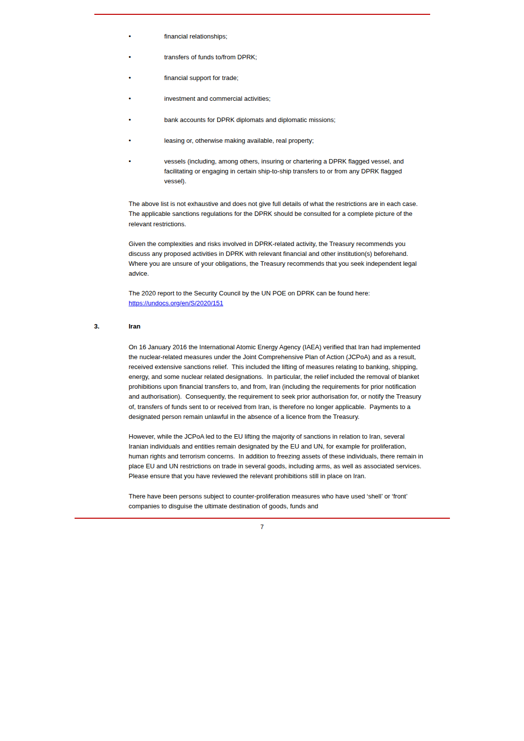financial relationships;
transfers of funds to/from DPRK;
financial support for trade;
investment and commercial activities;
bank accounts for DPRK diplomats and diplomatic missions;
leasing or, otherwise making available, real property;
vessels (including, among others, insuring or chartering a DPRK flagged vessel, and facilitating or engaging in certain ship-to-ship transfers to or from any DPRK flagged vessel).
The above list is not exhaustive and does not give full details of what the restrictions are in each case. The applicable sanctions regulations for the DPRK should be consulted for a complete picture of the relevant restrictions.
Given the complexities and risks involved in DPRK-related activity, the Treasury recommends you discuss any proposed activities in DPRK with relevant financial and other institution(s) beforehand. Where you are unsure of your obligations, the Treasury recommends that you seek independent legal advice.
The 2020 report to the Security Council by the UN POE on DPRK can be found here:
https://undocs.org/en/S/2020/151
3. Iran
On 16 January 2016 the International Atomic Energy Agency (IAEA) verified that Iran had implemented the nuclear-related measures under the Joint Comprehensive Plan of Action (JCPoA) and as a result, received extensive sanctions relief. This included the lifting of measures relating to banking, shipping, energy, and some nuclear related designations. In particular, the relief included the removal of blanket prohibitions upon financial transfers to, and from, Iran (including the requirements for prior notification and authorisation). Consequently, the requirement to seek prior authorisation for, or notify the Treasury of, transfers of funds sent to or received from Iran, is therefore no longer applicable. Payments to a designated person remain unlawful in the absence of a licence from the Treasury.
However, while the JCPoA led to the EU lifting the majority of sanctions in relation to Iran, several Iranian individuals and entities remain designated by the EU and UN, for example for proliferation, human rights and terrorism concerns. In addition to freezing assets of these individuals, there remain in place EU and UN restrictions on trade in several goods, including arms, as well as associated services. Please ensure that you have reviewed the relevant prohibitions still in place on Iran.
There have been persons subject to counter-proliferation measures who have used ‘shell’ or ‘front’ companies to disguise the ultimate destination of goods, funds and
7